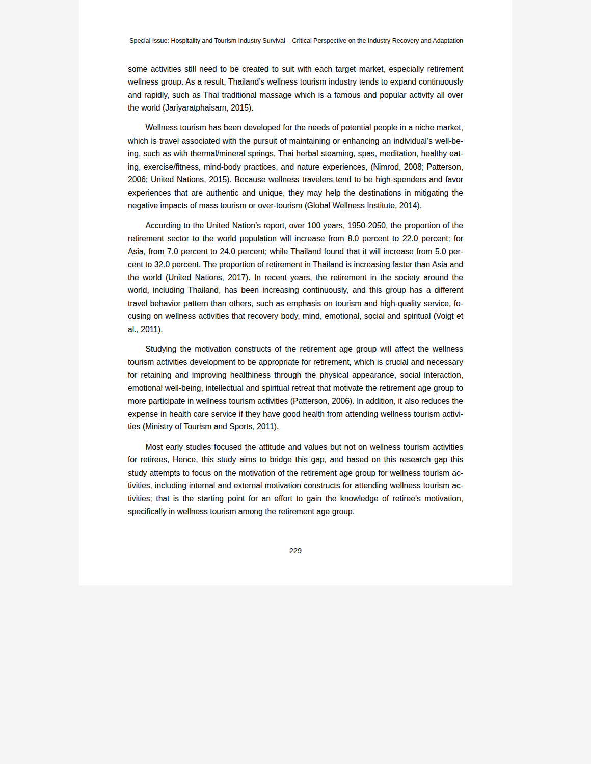Special Issue: Hospitality and Tourism Industry Survival – Critical Perspective on the Industry Recovery and Adaptation
some activities still need to be created to suit with each target market, especially retirement wellness group. As a result, Thailand’s wellness tourism industry tends to expand continuously and rapidly, such as Thai traditional massage which is a famous and popular activity all over the world (Jariyaratphaisarn, 2015).
Wellness tourism has been developed for the needs of potential people in a niche market, which is travel associated with the pursuit of maintaining or enhancing an individual’s well-being, such as with thermal/mineral springs, Thai herbal steaming, spas, meditation, healthy eating, exercise/fitness, mind-body practices, and nature experiences, (Nimrod, 2008; Patterson, 2006; United Nations, 2015). Because wellness travelers tend to be high-spenders and favor experiences that are authentic and unique, they may help the destinations in mitigating the negative impacts of mass tourism or over-tourism (Global Wellness Institute, 2014).
According to the United Nation’s report, over 100 years, 1950-2050, the proportion of the retirement sector to the world population will increase from 8.0 percent to 22.0 percent; for Asia, from 7.0 percent to 24.0 percent; while Thailand found that it will increase from 5.0 percent to 32.0 percent. The proportion of retirement in Thailand is increasing faster than Asia and the world (United Nations, 2017). In recent years, the retirement in the society around the world, including Thailand, has been increasing continuously, and this group has a different travel behavior pattern than others, such as emphasis on tourism and high-quality service, focusing on wellness activities that recovery body, mind, emotional, social and spiritual (Voigt et al., 2011).
Studying the motivation constructs of the retirement age group will affect the wellness tourism activities development to be appropriate for retirement, which is crucial and necessary for retaining and improving healthiness through the physical appearance, social interaction, emotional well-being, intellectual and spiritual retreat that motivate the retirement age group to more participate in wellness tourism activities (Patterson, 2006). In addition, it also reduces the expense in health care service if they have good health from attending wellness tourism activities (Ministry of Tourism and Sports, 2011).
Most early studies focused the attitude and values but not on wellness tourism activities for retirees, Hence, this study aims to bridge this gap, and based on this research gap this study attempts to focus on the motivation of the retirement age group for wellness tourism activities, including internal and external motivation constructs for attending wellness tourism activities; that is the starting point for an effort to gain the knowledge of retiree's motivation, specifically in wellness tourism among the retirement age group.
229